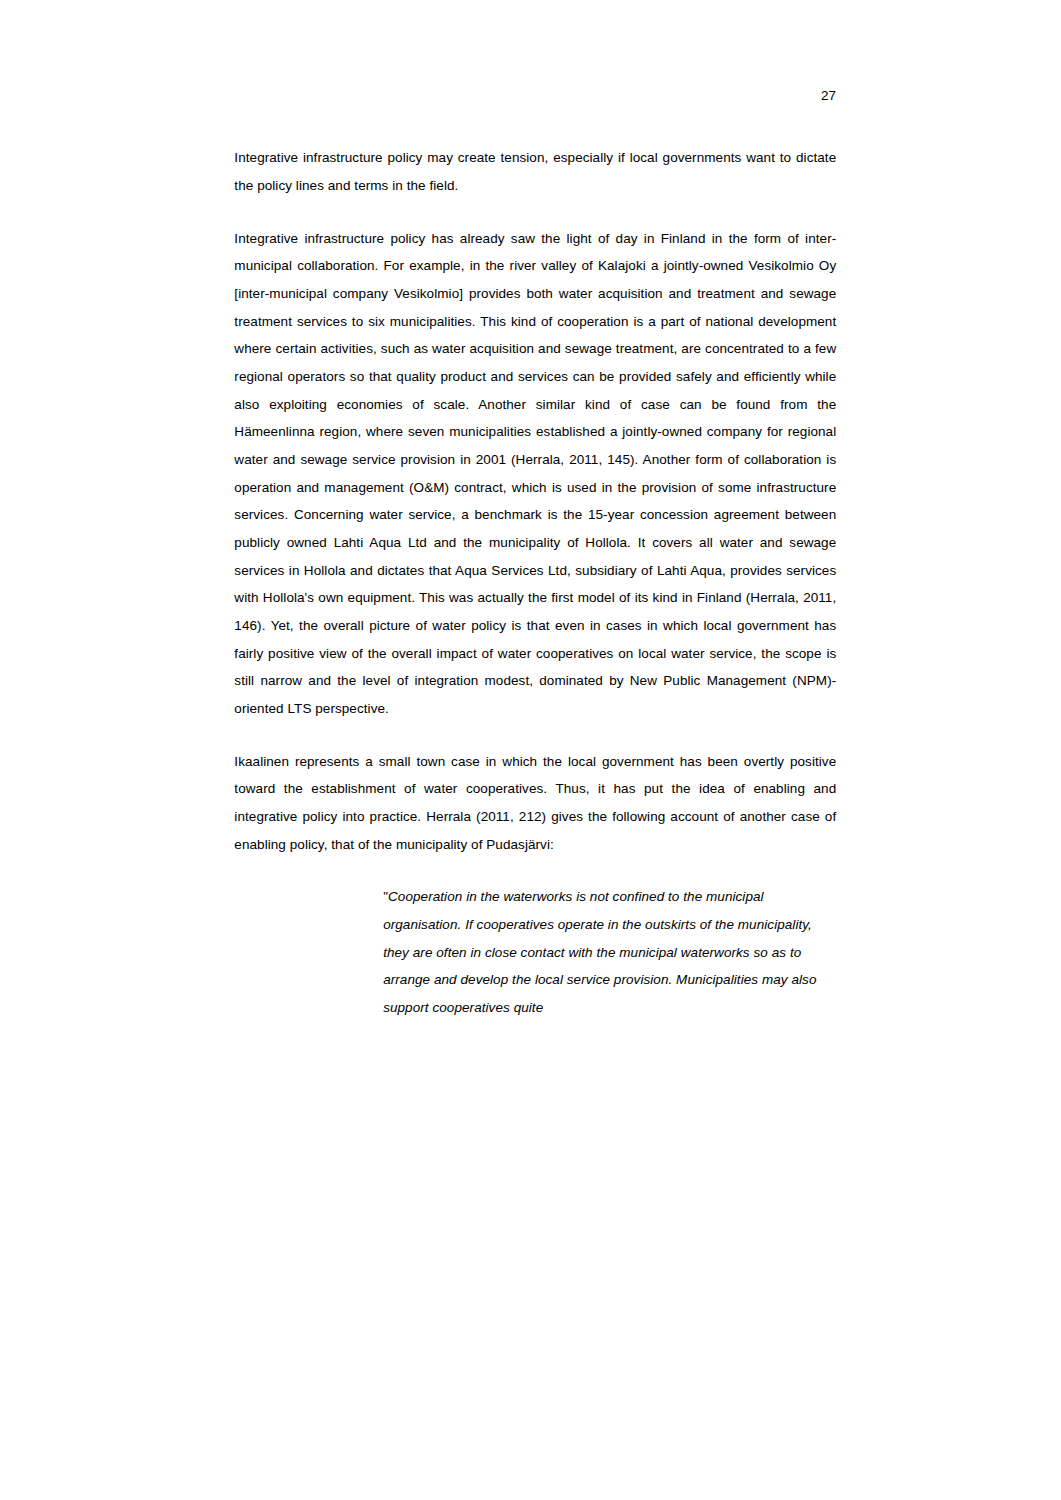27
Integrative infrastructure policy may create tension, especially if local governments want to dictate the policy lines and terms in the field.
Integrative infrastructure policy has already saw the light of day in Finland in the form of inter-municipal collaboration. For example, in the river valley of Kalajoki a jointly-owned Vesikolmio Oy [inter-municipal company Vesikolmio] provides both water acquisition and treatment and sewage treatment services to six municipalities. This kind of cooperation is a part of national development where certain activities, such as water acquisition and sewage treatment, are concentrated to a few regional operators so that quality product and services can be provided safely and efficiently while also exploiting economies of scale. Another similar kind of case can be found from the Hämeenlinna region, where seven municipalities established a jointly-owned company for regional water and sewage service provision in 2001 (Herrala, 2011, 145). Another form of collaboration is operation and management (O&M) contract, which is used in the provision of some infrastructure services. Concerning water service, a benchmark is the 15-year concession agreement between publicly owned Lahti Aqua Ltd and the municipality of Hollola. It covers all water and sewage services in Hollola and dictates that Aqua Services Ltd, subsidiary of Lahti Aqua, provides services with Hollola's own equipment. This was actually the first model of its kind in Finland (Herrala, 2011, 146). Yet, the overall picture of water policy is that even in cases in which local government has fairly positive view of the overall impact of water cooperatives on local water service, the scope is still narrow and the level of integration modest, dominated by New Public Management (NPM)-oriented LTS perspective.
Ikaalinen represents a small town case in which the local government has been overtly positive toward the establishment of water cooperatives. Thus, it has put the idea of enabling and integrative policy into practice. Herrala (2011, 212) gives the following account of another case of enabling policy, that of the municipality of Pudasjärvi:
"Cooperation in the waterworks is not confined to the municipal organisation. If cooperatives operate in the outskirts of the municipality, they are often in close contact with the municipal waterworks so as to arrange and develop the local service provision. Municipalities may also support cooperatives quite